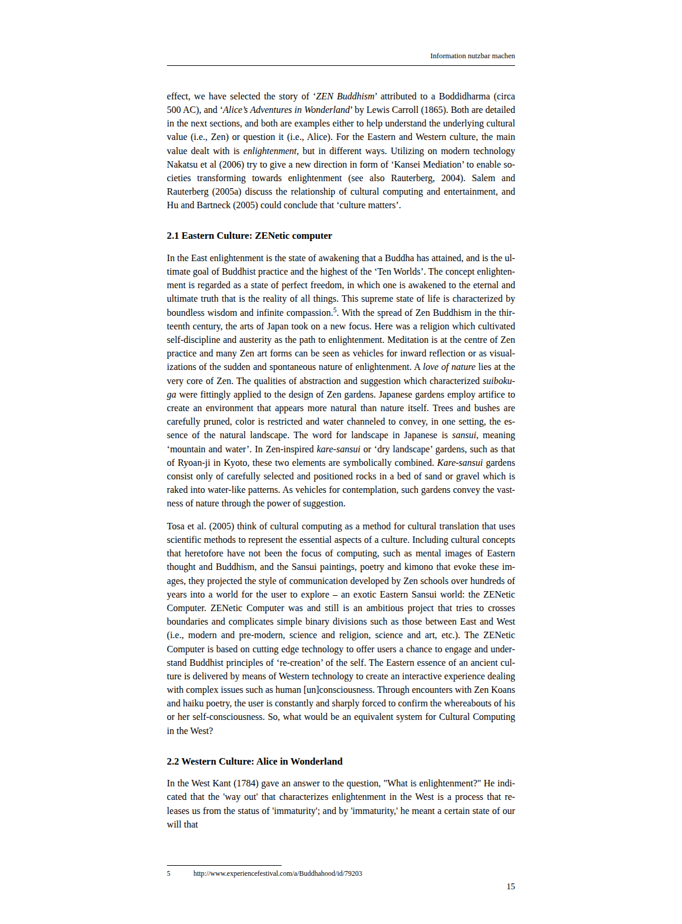Information nutzbar machen
effect, we have selected the story of ‘ZEN Buddhism’ attributed to a Boddidharma (circa 500 AC), and ‘Alice’s Adventures in Wonderland’ by Lewis Carroll (1865). Both are detailed in the next sections, and both are examples either to help understand the underlying cultural value (i.e., Zen) or question it (i.e., Alice). For the Eastern and Western culture, the main value dealt with is enlightenment, but in different ways. Utilizing on modern technology Nakatsu et al (2006) try to give a new direction in form of ‘Kansei Mediation’ to enable societies transforming towards enlightenment (see also Rauterberg, 2004). Salem and Rauterberg (2005a) discuss the relationship of cultural computing and entertainment, and Hu and Bartneck (2005) could conclude that ‘culture matters’.
2.1 Eastern Culture: ZENetic computer
In the East enlightenment is the state of awakening that a Buddha has attained, and is the ultimate goal of Buddhist practice and the highest of the ‘Ten Worlds’. The concept enlightenment is regarded as a state of perfect freedom, in which one is awakened to the eternal and ultimate truth that is the reality of all things. This supreme state of life is characterized by boundless wisdom and infinite compassion.5. With the spread of Zen Buddhism in the thirteenth century, the arts of Japan took on a new focus. Here was a religion which cultivated self-discipline and austerity as the path to enlightenment. Meditation is at the centre of Zen practice and many Zen art forms can be seen as vehicles for inward reflection or as visualizations of the sudden and spontaneous nature of enlightenment. A love of nature lies at the very core of Zen. The qualities of abstraction and suggestion which characterized suiboku-ga were fittingly applied to the design of Zen gardens. Japanese gardens employ artifice to create an environment that appears more natural than nature itself. Trees and bushes are carefully pruned, color is restricted and water channeled to convey, in one setting, the essence of the natural landscape. The word for landscape in Japanese is sansui, meaning ‘mountain and water’. In Zen-inspired kare-sansui or ‘dry landscape’ gardens, such as that of Ryoan-ji in Kyoto, these two elements are symbolically combined. Kare-sansui gardens consist only of carefully selected and positioned rocks in a bed of sand or gravel which is raked into water-like patterns. As vehicles for contemplation, such gardens convey the vastness of nature through the power of suggestion.
Tosa et al. (2005) think of cultural computing as a method for cultural translation that uses scientific methods to represent the essential aspects of a culture. Including cultural concepts that heretofore have not been the focus of computing, such as mental images of Eastern thought and Buddhism, and the Sansui paintings, poetry and kimono that evoke these images, they projected the style of communication developed by Zen schools over hundreds of years into a world for the user to explore – an exotic Eastern Sansui world: the ZENetic Computer. ZENetic Computer was and still is an ambitious project that tries to crosses boundaries and complicates simple binary divisions such as those between East and West (i.e., modern and pre-modern, science and religion, science and art, etc.). The ZENetic Computer is based on cutting edge technology to offer users a chance to engage and understand Buddhist principles of ‘re-creation’ of the self. The Eastern essence of an ancient culture is delivered by means of Western technology to create an interactive experience dealing with complex issues such as human [un]consciousness. Through encounters with Zen Koans and haiku poetry, the user is constantly and sharply forced to confirm the whereabouts of his or her self-consciousness. So, what would be an equivalent system for Cultural Computing in the West?
2.2 Western Culture: Alice in Wonderland
In the West Kant (1784) gave an answer to the question, "What is enlightenment?" He indicated that the 'way out' that characterizes enlightenment in the West is a process that releases us from the status of 'immaturity'; and by 'immaturity,' he meant a certain state of our will that
5
http://www.experiencefestival.com/a/Buddhahood/id/79203
15